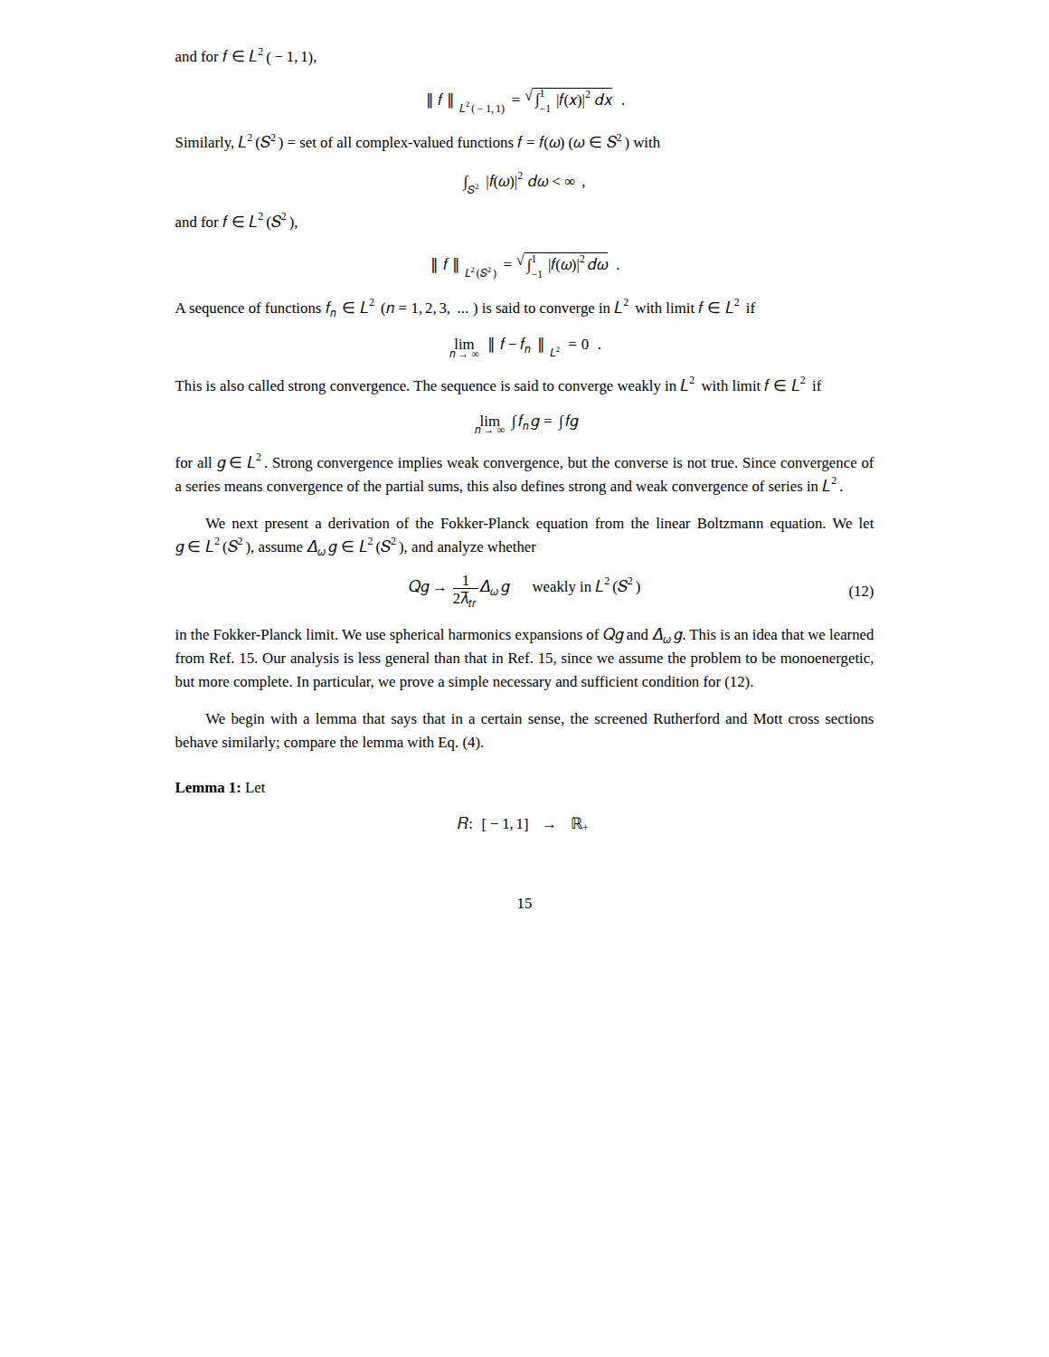and for f∈L2(−1,1),
∥f∥L2(−1,1) = ∫−11 |f(x)|2 dx .
Similarly, L2(S2) = set of all complex-valued functions f=f(ω) (ω∈S2) with
∫S2 |f(ω)|2 dω <∞ ,
and for f∈L2(S2),
∥f∥L2(S2) = ∫−11 |f(ω)|2 dω .
A sequence of functions fn∈L2 (n=1,2,3,...) is said to converge in L2 with limit f∈L2 if
limn→∞ ∥f−fn∥L2 =0 .
This is also called strong convergence. The sequence is said to converge weakly in L2 with limit f∈L2 if
limn→∞ ∫fng = ∫fg
for all g∈L2. Strong convergence implies weak convergence, but the converse is not true. Since convergence of a series means convergence of the partial sums, this also defines strong and weak convergence of series in L2.
We next present a derivation of the Fokker-Planck equation from the linear Boltzmann equation. We let g∈L2(S2), assume Δωg∈L2(S2), and analyze whether
Qg → 1 2λ¯tr Δωg weakly in L2(S2) (12)
in the Fokker-Planck limit. We use spherical harmonics expansions of Qg and Δωg. This is an idea that we learned from Ref. 15. Our analysis is less general than that in Ref. 15, since we assume the problem to be monoenergetic, but more complete. In particular, we prove a simple necessary and sufficient condition for (12).
We begin with a lemma that says that in a certain sense, the screened Rutherford and Mott cross sections behave similarly; compare the lemma with Eq. (4).
Lemma 1: Let
R: [−1,1] → ℝ+
15